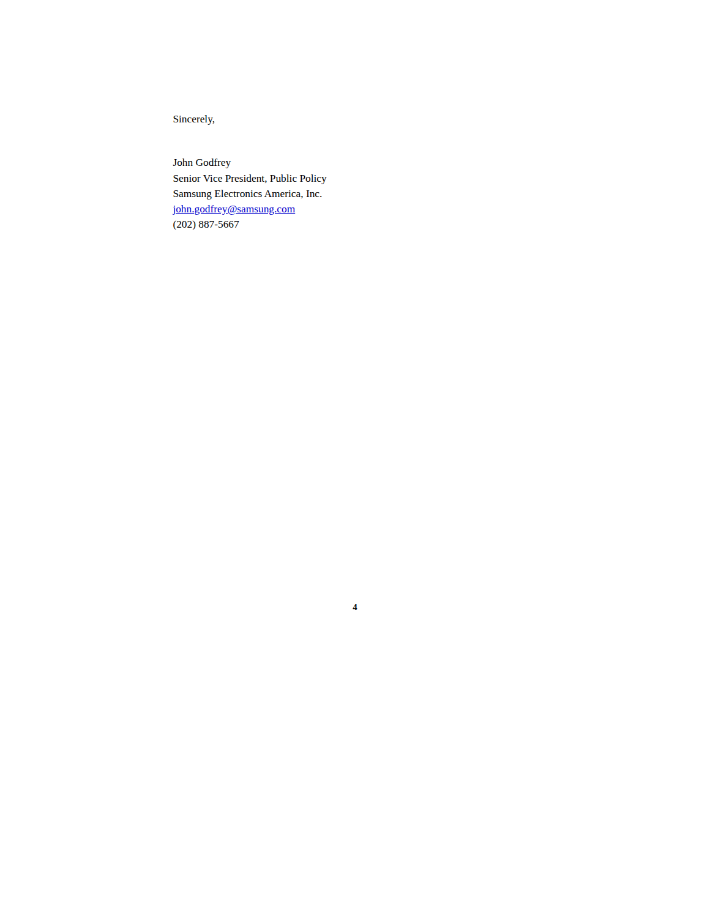Sincerely,
John Godfrey
Senior Vice President, Public Policy
Samsung Electronics America, Inc.
john.godfrey@samsung.com
(202) 887-5667
4